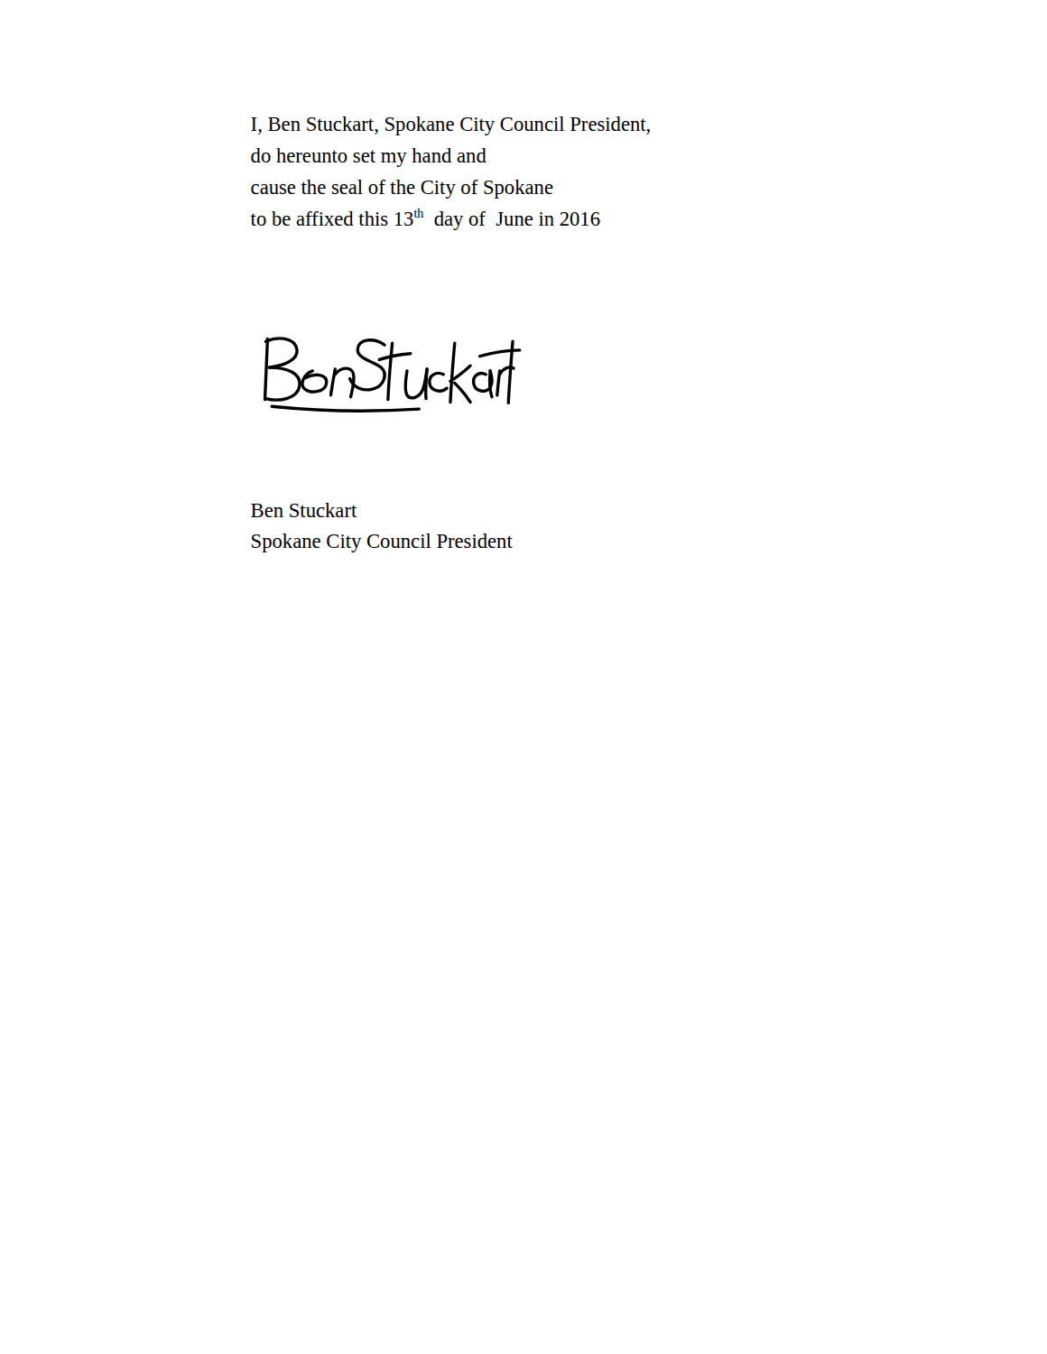I, Ben Stuckart, Spokane City Council President, do hereunto set my hand and cause the seal of the City of Spokane to be affixed this 13th day of June in 2016
Ben Stuckart Spokane City Council President